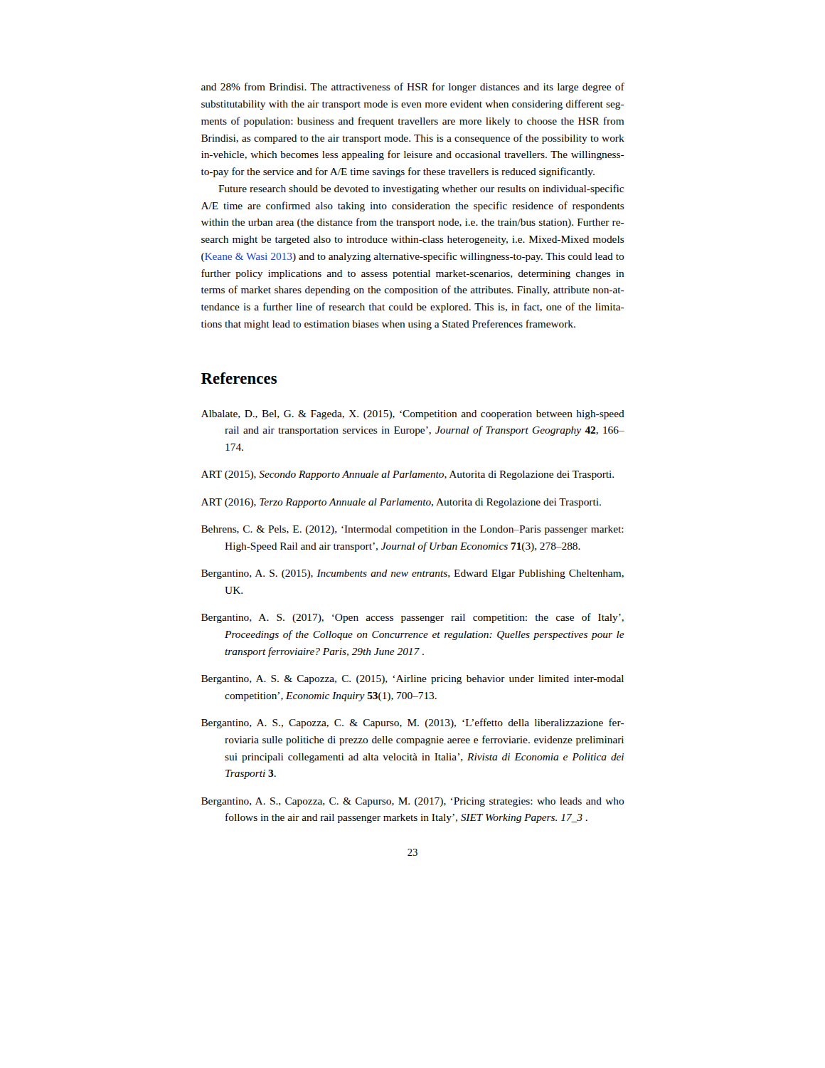and 28% from Brindisi. The attractiveness of HSR for longer distances and its large degree of substitutability with the air transport mode is even more evident when considering different segments of population: business and frequent travellers are more likely to choose the HSR from Brindisi, as compared to the air transport mode. This is a consequence of the possibility to work in-vehicle, which becomes less appealing for leisure and occasional travellers. The willingness-to-pay for the service and for A/E time savings for these travellers is reduced significantly.
Future research should be devoted to investigating whether our results on individual-specific A/E time are confirmed also taking into consideration the specific residence of respondents within the urban area (the distance from the transport node, i.e. the train/bus station). Further research might be targeted also to introduce within-class heterogeneity, i.e. Mixed-Mixed models (Keane & Wasi 2013) and to analyzing alternative-specific willingness-to-pay. This could lead to further policy implications and to assess potential market-scenarios, determining changes in terms of market shares depending on the composition of the attributes. Finally, attribute non-attendance is a further line of research that could be explored. This is, in fact, one of the limitations that might lead to estimation biases when using a Stated Preferences framework.
References
Albalate, D., Bel, G. & Fageda, X. (2015), ‘Competition and cooperation between high-speed rail and air transportation services in Europe’, Journal of Transport Geography 42, 166–174.
ART (2015), Secondo Rapporto Annuale al Parlamento, Autorita di Regolazione dei Trasporti.
ART (2016), Terzo Rapporto Annuale al Parlamento, Autorita di Regolazione dei Trasporti.
Behrens, C. & Pels, E. (2012), ‘Intermodal competition in the London–Paris passenger market: High-Speed Rail and air transport’, Journal of Urban Economics 71(3), 278–288.
Bergantino, A. S. (2015), Incumbents and new entrants, Edward Elgar Publishing Cheltenham, UK.
Bergantino, A. S. (2017), ‘Open access passenger rail competition: the case of Italy’, Proceedings of the Colloque on Concurrence et regulation: Quelles perspectives pour le transport ferroviaire? Paris, 29th June 2017 .
Bergantino, A. S. & Capozza, C. (2015), ‘Airline pricing behavior under limited inter-modal competition’, Economic Inquiry 53(1), 700–713.
Bergantino, A. S., Capozza, C. & Capurso, M. (2013), ‘L’effetto della liberalizzazione ferroviaria sulle politiche di prezzo delle compagnie aeree e ferroviarie. evidenze preliminari sui principali collegamenti ad alta velocità in Italia’, Rivista di Economia e Politica dei Trasporti 3.
Bergantino, A. S., Capozza, C. & Capurso, M. (2017), ‘Pricing strategies: who leads and who follows in the air and rail passenger markets in Italy’, SIET Working Papers. 17_3 .
23